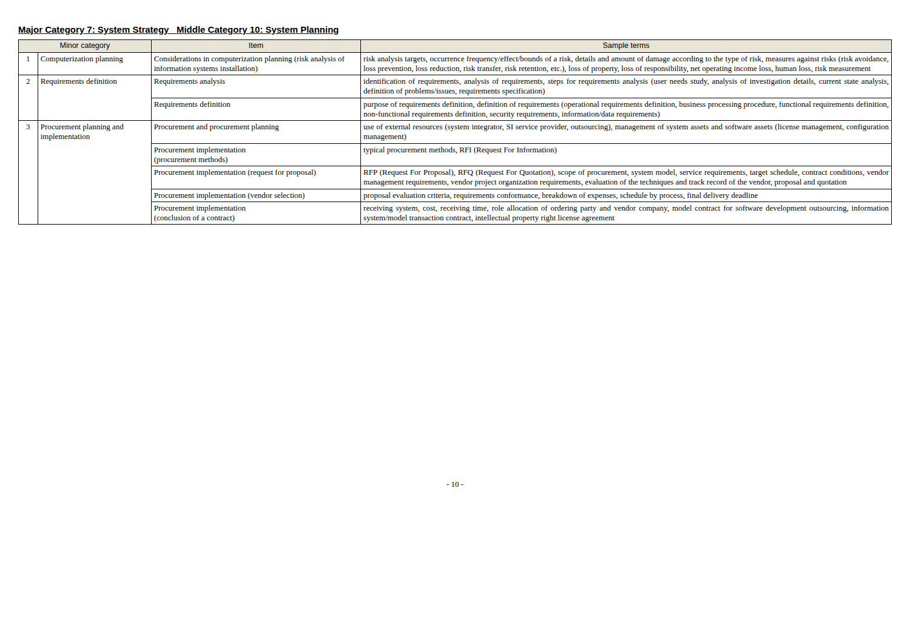Major Category 7: System Strategy Middle Category 10: System Planning
| Minor category | Item | Sample terms |
| --- | --- | --- |
| 1 | Computerization planning | Considerations in computerization planning (risk analysis of information systems installation) | risk analysis targets, occurrence frequency/effect/bounds of a risk, details and amount of damage according to the type of risk, measures against risks (risk avoidance, loss prevention, loss reduction, risk transfer, risk retention, etc.), loss of property, loss of responsibility, net operating income loss, human loss, risk measurement |
| 2 | Requirements definition | Requirements analysis | identification of requirements, analysis of requirements, steps for requirements analysis (user needs study, analysis of investigation details, current state analysis, definition of problems/issues, requirements specification) |
| Requirements definition | purpose of requirements definition, definition of requirements (operational requirements definition, business processing procedure, functional requirements definition, non-functional requirements definition, security requirements, information/data requirements) |
| 3 | Procurement planning and implementation | Procurement and procurement planning | use of external resources (system integrator, SI service provider, outsourcing), management of system assets and software assets (license management, configuration management) |
| Procurement implementation (procurement methods) | typical procurement methods, RFI (Request For Information) |
| Procurement implementation (request for proposal) | RFP (Request For Proposal), RFQ (Request For Quotation), scope of procurement, system model, service requirements, target schedule, contract conditions, vendor management requirements, vendor project organization requirements, evaluation of the techniques and track record of the vendor, proposal and quotation |
| Procurement implementation (vendor selection) | proposal evaluation criteria, requirements conformance, breakdown of expenses, schedule by process, final delivery deadline |
| Procurement implementation (conclusion of a contract) | receiving system, cost, receiving time, role allocation of ordering party and vendor company, model contract for software development outsourcing, information system/model transaction contract, intellectual property right license agreement |
- 10 -